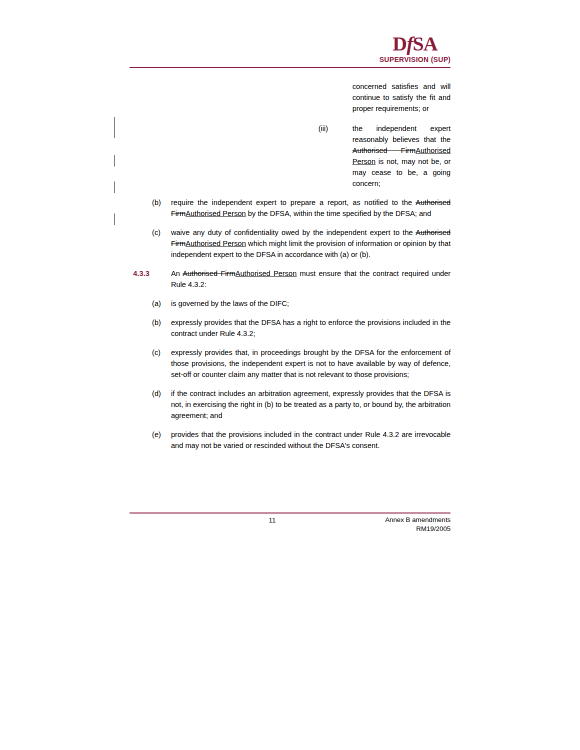Df SA
SUPERVISION (SUP)
concerned satisfies and will continue to satisfy the fit and proper requirements; or
(iii)
the independent expert reasonably believes that the Authorised Firm Authorised Person is not, may not be, or may cease to be, a going concern;
(b)
require the independent expert to prepare a report, as notified to the Authorised Firm Authorised Person by the DFSA, within the time specified by the DFSA; and
(c)
waive any duty of confidentiality owed by the independent expert to the Authorised Firm Authorised Person which might limit the provision of information or opinion by that independent expert to the DFSA in accordance with (a) or (b).
4.3.3
An Authorised Firm Authorised Person must ensure that the contract required under Rule 4.3.2:
(a)
is governed by the laws of the DIFC;
(b)
expressly provides that the DFSA has a right to enforce the provisions included in the contract under Rule 4.3.2;
(c)
expressly provides that, in proceedings brought by the DFSA for the enforcement of those provisions, the independent expert is not to have available by way of defence, set-off or counter claim any matter that is not relevant to those provisions;
(d)
if the contract includes an arbitration agreement, expressly provides that the DFSA is not, in exercising the right in (b) to be treated as a party to, or bound by, the arbitration agreement; and
(e)
provides that the provisions included in the contract under Rule 4.3.2 are irrevocable and may not be varied or rescinded without the DFSA's consent.
11
Annex B amendments
RM19/2005